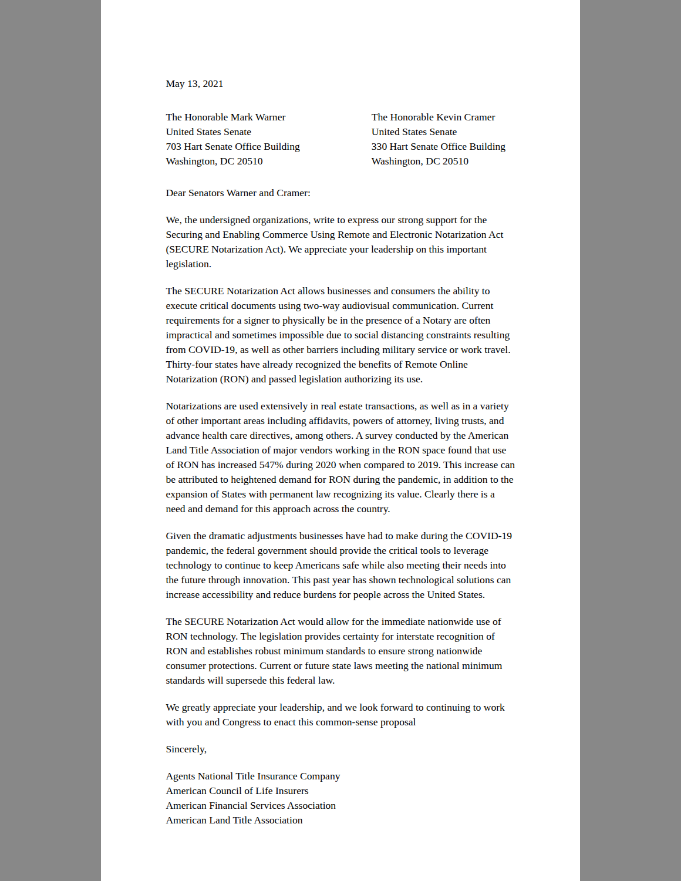May 13, 2021
| The Honorable Mark Warner United States Senate 703 Hart Senate Office Building Washington, DC 20510 | The Honorable Kevin Cramer United States Senate 330 Hart Senate Office Building Washington, DC 20510 |
Dear Senators Warner and Cramer:
We, the undersigned organizations, write to express our strong support for the Securing and Enabling Commerce Using Remote and Electronic Notarization Act (SECURE Notarization Act). We appreciate your leadership on this important legislation.
The SECURE Notarization Act allows businesses and consumers the ability to execute critical documents using two-way audiovisual communication. Current requirements for a signer to physically be in the presence of a Notary are often impractical and sometimes impossible due to social distancing constraints resulting from COVID-19, as well as other barriers including military service or work travel. Thirty-four states have already recognized the benefits of Remote Online Notarization (RON) and passed legislation authorizing its use.
Notarizations are used extensively in real estate transactions, as well as in a variety of other important areas including affidavits, powers of attorney, living trusts, and advance health care directives, among others. A survey conducted by the American Land Title Association of major vendors working in the RON space found that use of RON has increased 547% during 2020 when compared to 2019. This increase can be attributed to heightened demand for RON during the pandemic, in addition to the expansion of States with permanent law recognizing its value. Clearly there is a need and demand for this approach across the country.
Given the dramatic adjustments businesses have had to make during the COVID-19 pandemic, the federal government should provide the critical tools to leverage technology to continue to keep Americans safe while also meeting their needs into the future through innovation. This past year has shown technological solutions can increase accessibility and reduce burdens for people across the United States.
The SECURE Notarization Act would allow for the immediate nationwide use of RON technology. The legislation provides certainty for interstate recognition of RON and establishes robust minimum standards to ensure strong nationwide consumer protections. Current or future state laws meeting the national minimum standards will supersede this federal law.
We greatly appreciate your leadership, and we look forward to continuing to work with you and Congress to enact this common-sense proposal
Sincerely,
Agents National Title Insurance Company
American Council of Life Insurers
American Financial Services Association
American Land Title Association